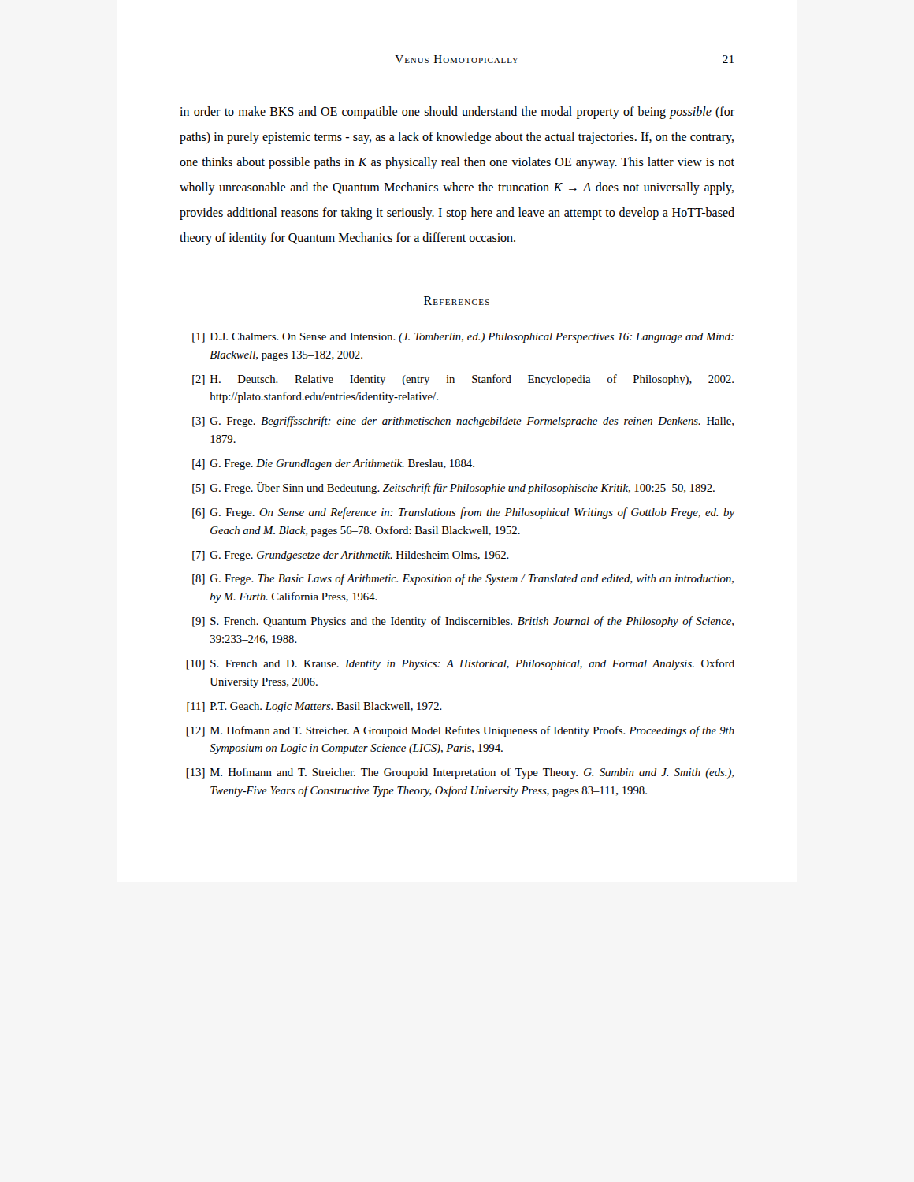Venus Homotopically 21
in order to make BKS and OE compatible one should understand the modal property of being possible (for paths) in purely epistemic terms - say, as a lack of knowledge about the actual trajectories. If, on the contrary, one thinks about possible paths in K as physically real then one violates OE anyway. This latter view is not wholly unreasonable and the Quantum Mechanics where the truncation K → A does not universally apply, provides additional reasons for taking it seriously. I stop here and leave an attempt to develop a HoTT-based theory of identity for Quantum Mechanics for a different occasion.
References
[1] D.J. Chalmers. On Sense and Intension. (J. Tomberlin, ed.) Philosophical Perspectives 16: Language and Mind: Blackwell, pages 135–182, 2002.
[2] H. Deutsch. Relative Identity (entry in Stanford Encyclopedia of Philosophy), 2002. http://plato.stanford.edu/entries/identity-relative/.
[3] G. Frege. Begriffsschrift: eine der arithmetischen nachgebildete Formelsprache des reinen Denkens. Halle, 1879.
[4] G. Frege. Die Grundlagen der Arithmetik. Breslau, 1884.
[5] G. Frege. Über Sinn und Bedeutung. Zeitschrift für Philosophie und philosophische Kritik, 100:25–50, 1892.
[6] G. Frege. On Sense and Reference in: Translations from the Philosophical Writings of Gottlob Frege, ed. by Geach and M. Black, pages 56–78. Oxford: Basil Blackwell, 1952.
[7] G. Frege. Grundgesetze der Arithmetik. Hildesheim Olms, 1962.
[8] G. Frege. The Basic Laws of Arithmetic. Exposition of the System / Translated and edited, with an introduction, by M. Furth. California Press, 1964.
[9] S. French. Quantum Physics and the Identity of Indiscernibles. British Journal of the Philosophy of Science, 39:233–246, 1988.
[10] S. French and D. Krause. Identity in Physics: A Historical, Philosophical, and Formal Analysis. Oxford University Press, 2006.
[11] P.T. Geach. Logic Matters. Basil Blackwell, 1972.
[12] M. Hofmann and T. Streicher. A Groupoid Model Refutes Uniqueness of Identity Proofs. Proceedings of the 9th Symposium on Logic in Computer Science (LICS), Paris, 1994.
[13] M. Hofmann and T. Streicher. The Groupoid Interpretation of Type Theory. G. Sambin and J. Smith (eds.), Twenty-Five Years of Constructive Type Theory, Oxford University Press, pages 83–111, 1998.